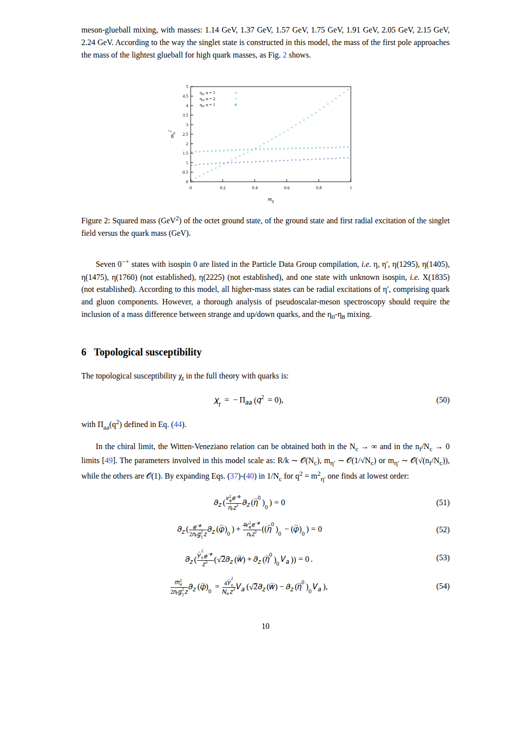meson-glueball mixing, with masses: 1.14 GeV, 1.37 GeV, 1.57 GeV, 1.75 GeV, 1.91 GeV, 2.05 GeV, 2.15 GeV, 2.24 GeV. According to the way the singlet state is constructed in this model, the mass of the first pole approaches the mass of the lightest glueball for high quark masses, as Fig. 2 shows.
0 0.5 1 1.5 2 2.5 3 3.5 4 4.5 5 0 0.2 0.4 0.6 0.8 1 mq mn2 η₀, n = 1 η₀, n = 2 η₈, n = 1 + × ∗ +++ +++ +++ +++ +++ +++ +++ +++ +++ +++ +++ +++ +++ + ××× ××× ××× ××× ××× ××× ××× ××× ××× ××× ××× ××× ××× × ∗∗∗ ∗∗∗ ∗∗∗ ∗∗∗ ∗∗∗ ∗∗∗ ∗∗∗ ∗∗∗ ∗∗∗ ∗∗∗ ∗∗∗ ∗∗∗ ∗∗∗ ∗
Figure 2: Squared mass (GeV2) of the octet ground state, of the ground state and first radial excitation of the singlet field versus the quark mass (GeV).
Seven 0−+ states with isospin 0 are listed in the Particle Data Group compilation, i.e. η, η′, η(1295), η(1405), η(1475), η(1760) (not established), η(2225) (not established), and one state with unknown isospin, i.e. X(1835) (not established). According to this model, all higher-mass states can be radial excitations of η′, comprising quark and gluon components. However, a thorough analysis of pseudoscalar-meson spectroscopy should require the inclusion of a mass difference between strange and up/down quarks, and the η0-η8 mixing.
6 Topological susceptibility
The topological susceptibility χt in the full theory with quarks is:
χt = − Πaa (q2=0) ,
(50)
with Πaa(q2) defined in Eq. (44).
In the chiral limit, the Witten-Veneziano relation can be obtained both in the Nc → ∞ and in the nf/Nc → 0 limits [49]. The parameters involved in this model scale as: R/k ∼ 𝒪(Nc), mη′ ∼ 𝒪(1/√Nc) or mη′ ∼ 𝒪(√(nf/Nc)), while the others are 𝒪(1). By expanding Eqs. (37)-(40) in 1/Nc for q2 = m2η′ one finds at lowest order:
∂z ( vq2e−ϕ nfz3 ∂z (η~0)0 ) =0
(51)
∂z ( e−ϕ 2nfg52z ∂z (φ~)0 ) + 4vq2e−ϕ nfz3 ( (η~0)0 − (φ~)0 ) =0
(52)
∂z ( Y^02e−ϕ z3 ( 2 ∂z (w~) + ∂z (η~0)0 Va ) ) =0.
(53)
mη′2 2nfg52z ∂z (φ~)0 = 4Y^02 Ncz3 Va ( 2 ∂z (w~) − ∂z (η~0)0 Va ) ,
(54)
10